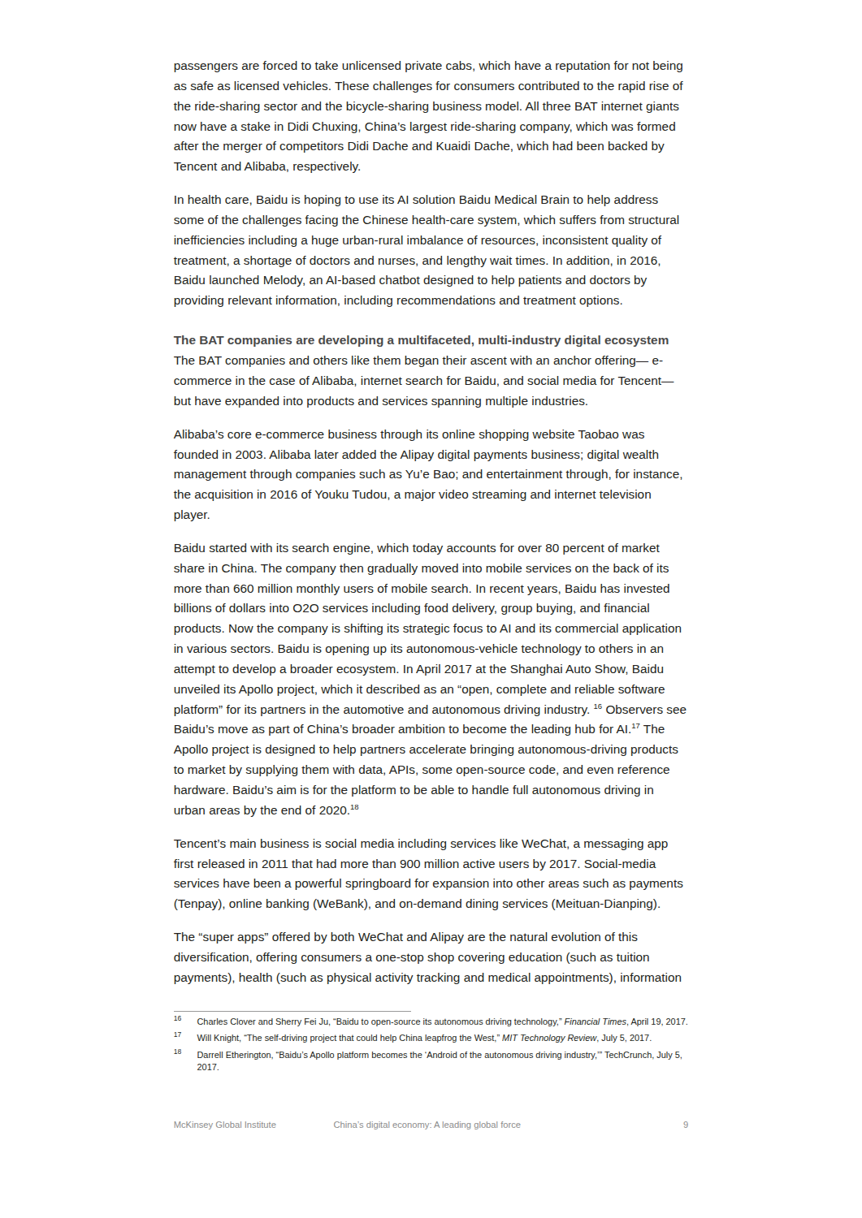passengers are forced to take unlicensed private cabs, which have a reputation for not being as safe as licensed vehicles. These challenges for consumers contributed to the rapid rise of the ride-sharing sector and the bicycle-sharing business model. All three BAT internet giants now have a stake in Didi Chuxing, China’s largest ride-sharing company, which was formed after the merger of competitors Didi Dache and Kuaidi Dache, which had been backed by Tencent and Alibaba, respectively.
In health care, Baidu is hoping to use its AI solution Baidu Medical Brain to help address some of the challenges facing the Chinese health-care system, which suffers from structural inefficiencies including a huge urban-rural imbalance of resources, inconsistent quality of treatment, a shortage of doctors and nurses, and lengthy wait times. In addition, in 2016, Baidu launched Melody, an AI-based chatbot designed to help patients and doctors by providing relevant information, including recommendations and treatment options.
The BAT companies are developing a multifaceted, multi-industry digital ecosystem
The BAT companies and others like them began their ascent with an anchor offering— e-commerce in the case of Alibaba, internet search for Baidu, and social media for Tencent—but have expanded into products and services spanning multiple industries.
Alibaba’s core e-commerce business through its online shopping website Taobao was founded in 2003. Alibaba later added the Alipay digital payments business; digital wealth management through companies such as Yu’e Bao; and entertainment through, for instance, the acquisition in 2016 of Youku Tudou, a major video streaming and internet television player.
Baidu started with its search engine, which today accounts for over 80 percent of market share in China. The company then gradually moved into mobile services on the back of its more than 660 million monthly users of mobile search. In recent years, Baidu has invested billions of dollars into O2O services including food delivery, group buying, and financial products. Now the company is shifting its strategic focus to AI and its commercial application in various sectors. Baidu is opening up its autonomous-vehicle technology to others in an attempt to develop a broader ecosystem. In April 2017 at the Shanghai Auto Show, Baidu unveiled its Apollo project, which it described as an “open, complete and reliable software platform” for its partners in the automotive and autonomous driving industry. 16 Observers see Baidu’s move as part of China’s broader ambition to become the leading hub for AI.17 The Apollo project is designed to help partners accelerate bringing autonomous-driving products to market by supplying them with data, APIs, some open-source code, and even reference hardware. Baidu’s aim is for the platform to be able to handle full autonomous driving in urban areas by the end of 2020.18
Tencent’s main business is social media including services like WeChat, a messaging app first released in 2011 that had more than 900 million active users by 2017. Social-media services have been a powerful springboard for expansion into other areas such as payments (Tenpay), online banking (WeBank), and on-demand dining services (Meituan-Dianping).
The “super apps” offered by both WeChat and Alipay are the natural evolution of this diversification, offering consumers a one-stop shop covering education (such as tuition payments), health (such as physical activity tracking and medical appointments), information
16
Charles Clover and Sherry Fei Ju, “Baidu to open-source its autonomous driving technology,” Financial Times, April 19, 2017.
17
Will Knight, “The self-driving project that could help China leapfrog the West,” MIT Technology Review, July 5, 2017.
18
Darrell Etherington, “Baidu’s Apollo platform becomes the ‘Android of the autonomous driving industry,’” TechCrunch, July 5, 2017.
McKinsey Global Institute
China’s digital economy: A leading global force
9